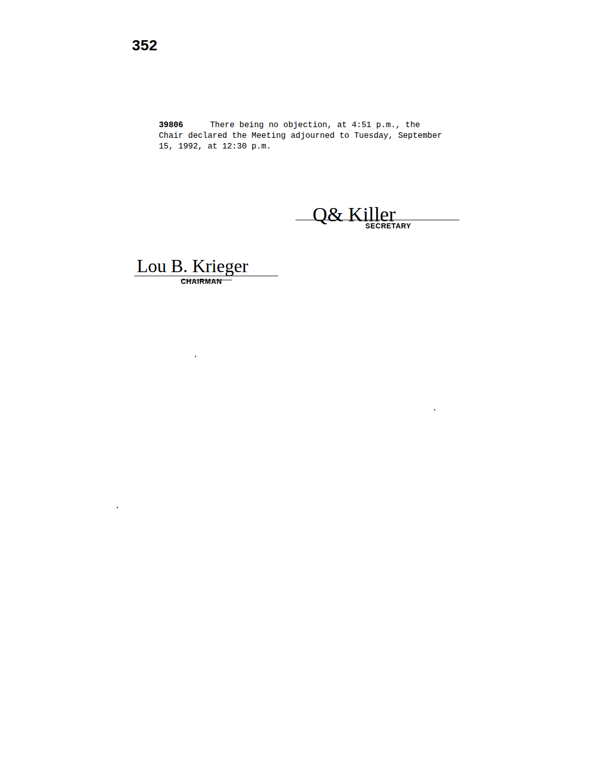352
39806 There being no objection, at 4:51 p.m., the Chair declared the Meeting adjourned to Tuesday, September 15, 1992, at 12:30 p.m.
Q& Killer
SECRETARY
Lou B. Krieger
CHAIRMAN
.
.
.